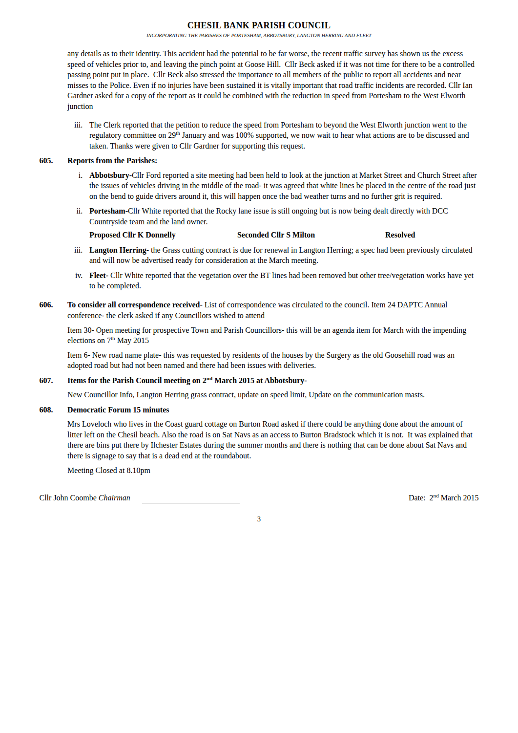CHESIL BANK PARISH COUNCIL
INCORPORATING THE PARISHES OF PORTESHAM, ABBOTSBURY, LANGTON HERRING AND FLEET
any details as to their identity. This accident had the potential to be far worse, the recent traffic survey has shown us the excess speed of vehicles prior to, and leaving the pinch point at Goose Hill. Cllr Beck asked if it was not time for there to be a controlled passing point put in place. Cllr Beck also stressed the importance to all members of the public to report all accidents and near misses to the Police. Even if no injuries have been sustained it is vitally important that road traffic incidents are recorded. Cllr Ian Gardner asked for a copy of the report as it could be combined with the reduction in speed from Portesham to the West Elworth junction
The Clerk reported that the petition to reduce the speed from Portesham to beyond the West Elworth junction went to the regulatory committee on 29th January and was 100% supported, we now wait to hear what actions are to be discussed and taken. Thanks were given to Cllr Gardner for supporting this request.
605.
Reports from the Parishes:
Abbotsbury-Cllr Ford reported a site meeting had been held to look at the junction at Market Street and Church Street after the issues of vehicles driving in the middle of the road- it was agreed that white lines be placed in the centre of the road just on the bend to guide drivers around it, this will happen once the bad weather turns and no further grit is required.
Portesham-Cllr White reported that the Rocky lane issue is still ongoing but is now being dealt directly with DCC Countryside team and the land owner.
Proposed Cllr K Donnelly Seconded Cllr S Milton Resolved
Langton Herring- the Grass cutting contract is due for renewal in Langton Herring; a spec had been previously circulated and will now be advertised ready for consideration at the March meeting.
Fleet- Cllr White reported that the vegetation over the BT lines had been removed but other tree/vegetation works have yet to be completed.
606.
To consider all correspondence received- List of correspondence was circulated to the council. Item 24 DAPTC Annual conference- the clerk asked if any Councillors wished to attend
Item 30- Open meeting for prospective Town and Parish Councillors- this will be an agenda item for March with the impending elections on 7th May 2015
Item 6- New road name plate- this was requested by residents of the houses by the Surgery as the old Goosehill road was an adopted road but had not been named and there had been issues with deliveries.
607.
Items for the Parish Council meeting on 2nd March 2015 at Abbotsbury-
New Councillor Info, Langton Herring grass contract, update on speed limit, Update on the communication masts.
608.
Democratic Forum 15 minutes
Mrs Loveloch who lives in the Coast guard cottage on Burton Road asked if there could be anything done about the amount of litter left on the Chesil beach. Also the road is on Sat Navs as an access to Burton Bradstock which it is not. It was explained that there are bins put there by Ilchester Estates during the summer months and there is nothing that can be done about Sat Navs and there is signage to say that is a dead end at the roundabout.
Meeting Closed at 8.10pm
Cllr John Coombe Chairman
Date: 2nd March 2015
3